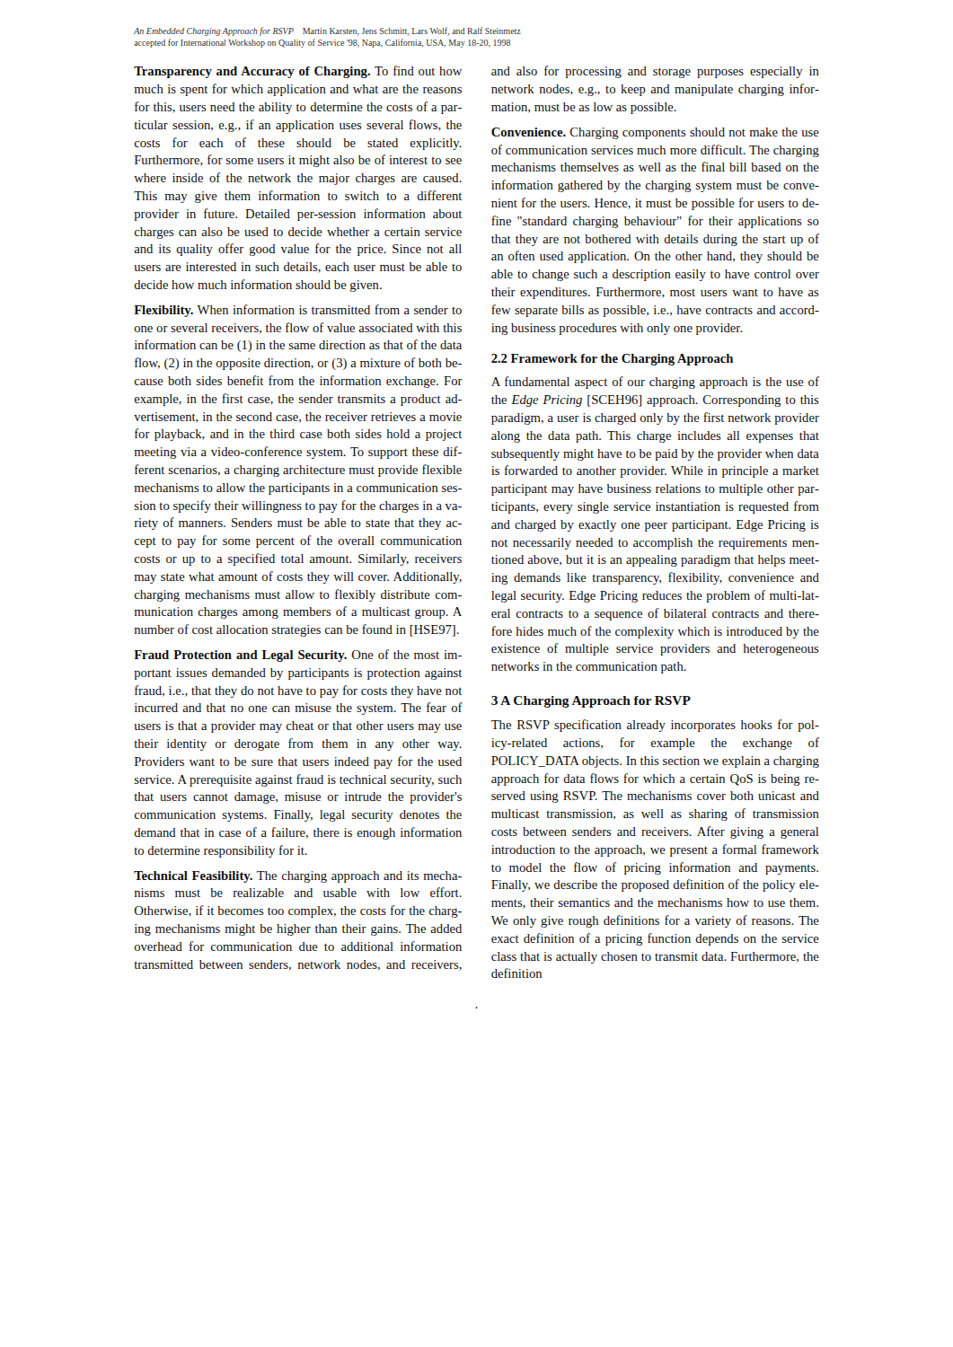An Embedded Charging Approach for RSVP Martin Karsten, Jens Schmitt, Lars Wolf, and Ralf Steinmetz
accepted for International Workshop on Quality of Service '98, Napa, California, USA, May 18-20, 1998
Transparency and Accuracy of Charging. To find out how much is spent for which application and what are the reasons for this, users need the ability to determine the costs of a particular session, e.g., if an application uses several flows, the costs for each of these should be stated explicitly. Furthermore, for some users it might also be of interest to see where inside of the network the major charges are caused. This may give them information to switch to a different provider in future. Detailed per-session information about charges can also be used to decide whether a certain service and its quality offer good value for the price. Since not all users are interested in such details, each user must be able to decide how much information should be given.
Flexibility. When information is transmitted from a sender to one or several receivers, the flow of value associated with this information can be (1) in the same direction as that of the data flow, (2) in the opposite direction, or (3) a mixture of both because both sides benefit from the information exchange. For example, in the first case, the sender transmits a product advertisement, in the second case, the receiver retrieves a movie for playback, and in the third case both sides hold a project meeting via a video-conference system. To support these different scenarios, a charging architecture must provide flexible mechanisms to allow the participants in a communication session to specify their willingness to pay for the charges in a variety of manners. Senders must be able to state that they accept to pay for some percent of the overall communication costs or up to a specified total amount. Similarly, receivers may state what amount of costs they will cover. Additionally, charging mechanisms must allow to flexibly distribute communication charges among members of a multicast group. A number of cost allocation strategies can be found in [HSE97].
Fraud Protection and Legal Security. One of the most important issues demanded by participants is protection against fraud, i.e., that they do not have to pay for costs they have not incurred and that no one can misuse the system. The fear of users is that a provider may cheat or that other users may use their identity or derogate from them in any other way. Providers want to be sure that users indeed pay for the used service. A prerequisite against fraud is technical security, such that users cannot damage, misuse or intrude the provider's communication systems. Finally, legal security denotes the demand that in case of a failure, there is enough information to determine responsibility for it.
Technical Feasibility. The charging approach and its mechanisms must be realizable and usable with low effort. Otherwise, if it becomes too complex, the costs for the charging mechanisms might be higher than their gains. The added overhead for communication due to additional information transmitted between senders, network nodes, and receivers, and also for processing and storage purposes especially in network nodes, e.g., to keep and manipulate charging information, must be as low as possible.
Convenience. Charging components should not make the use of communication services much more difficult. The charging mechanisms themselves as well as the final bill based on the information gathered by the charging system must be convenient for the users. Hence, it must be possible for users to define "standard charging behaviour" for their applications so that they are not bothered with details during the start up of an often used application. On the other hand, they should be able to change such a description easily to have control over their expenditures. Furthermore, most users want to have as few separate bills as possible, i.e., have contracts and according business procedures with only one provider.
2.2 Framework for the Charging Approach
A fundamental aspect of our charging approach is the use of the Edge Pricing [SCEH96] approach. Corresponding to this paradigm, a user is charged only by the first network provider along the data path. This charge includes all expenses that subsequently might have to be paid by the provider when data is forwarded to another provider. While in principle a market participant may have business relations to multiple other participants, every single service instantiation is requested from and charged by exactly one peer participant. Edge Pricing is not necessarily needed to accomplish the requirements mentioned above, but it is an appealing paradigm that helps meeting demands like transparency, flexibility, convenience and legal security. Edge Pricing reduces the problem of multi-lateral contracts to a sequence of bilateral contracts and therefore hides much of the complexity which is introduced by the existence of multiple service providers and heterogeneous networks in the communication path.
3 A Charging Approach for RSVP
The RSVP specification already incorporates hooks for policy-related actions, for example the exchange of POLICY_DATA objects. In this section we explain a charging approach for data flows for which a certain QoS is being reserved using RSVP. The mechanisms cover both unicast and multicast transmission, as well as sharing of transmission costs between senders and receivers. After giving a general introduction to the approach, we present a formal framework to model the flow of pricing information and payments. Finally, we describe the proposed definition of the policy elements, their semantics and the mechanisms how to use them. We only give rough definitions for a variety of reasons. The exact definition of a pricing function depends on the service class that is actually chosen to transmit data. Furthermore, the definition
·